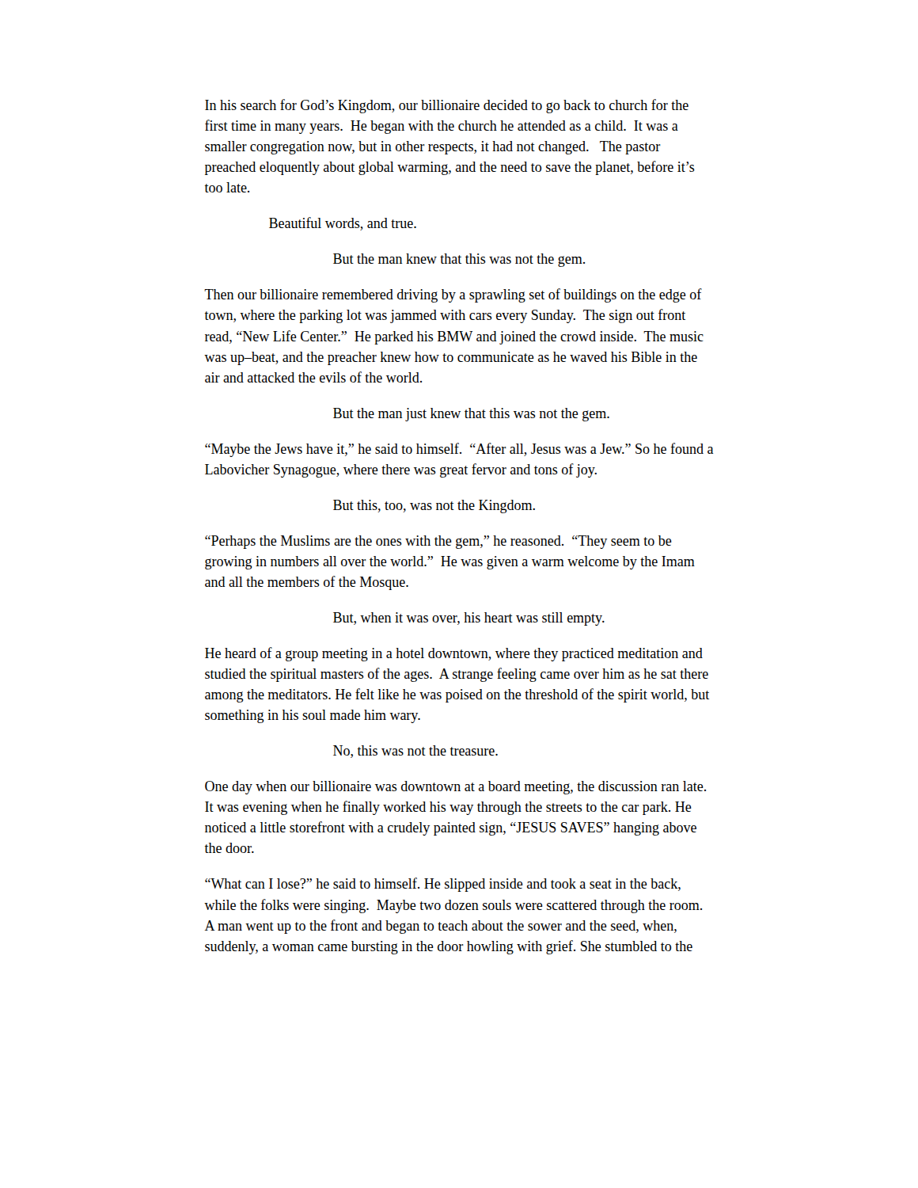In his search for God’s Kingdom, our billionaire decided to go back to church for the first time in many years. He began with the church he attended as a child. It was a smaller congregation now, but in other respects, it had not changed. The pastor preached eloquently about global warming, and the need to save the planet, before it’s too late.
Beautiful words, and true.
But the man knew that this was not the gem.
Then our billionaire remembered driving by a sprawling set of buildings on the edge of town, where the parking lot was jammed with cars every Sunday. The sign out front read, “New Life Center.” He parked his BMW and joined the crowd inside. The music was up–beat, and the preacher knew how to communicate as he waved his Bible in the air and attacked the evils of the world.
But the man just knew that this was not the gem.
“Maybe the Jews have it,” he said to himself. “After all, Jesus was a Jew.” So he found a Labovicher Synagogue, where there was great fervor and tons of joy.
But this, too, was not the Kingdom.
“Perhaps the Muslims are the ones with the gem,” he reasoned. “They seem to be growing in numbers all over the world.” He was given a warm welcome by the Imam and all the members of the Mosque.
But, when it was over, his heart was still empty.
He heard of a group meeting in a hotel downtown, where they practiced meditation and studied the spiritual masters of the ages. A strange feeling came over him as he sat there among the meditators. He felt like he was poised on the threshold of the spirit world, but something in his soul made him wary.
No, this was not the treasure.
One day when our billionaire was downtown at a board meeting, the discussion ran late. It was evening when he finally worked his way through the streets to the car park. He noticed a little storefront with a crudely painted sign, “JESUS SAVES” hanging above the door.
“What can I lose?” he said to himself. He slipped inside and took a seat in the back, while the folks were singing. Maybe two dozen souls were scattered through the room. A man went up to the front and began to teach about the sower and the seed, when, suddenly, a woman came bursting in the door howling with grief. She stumbled to the